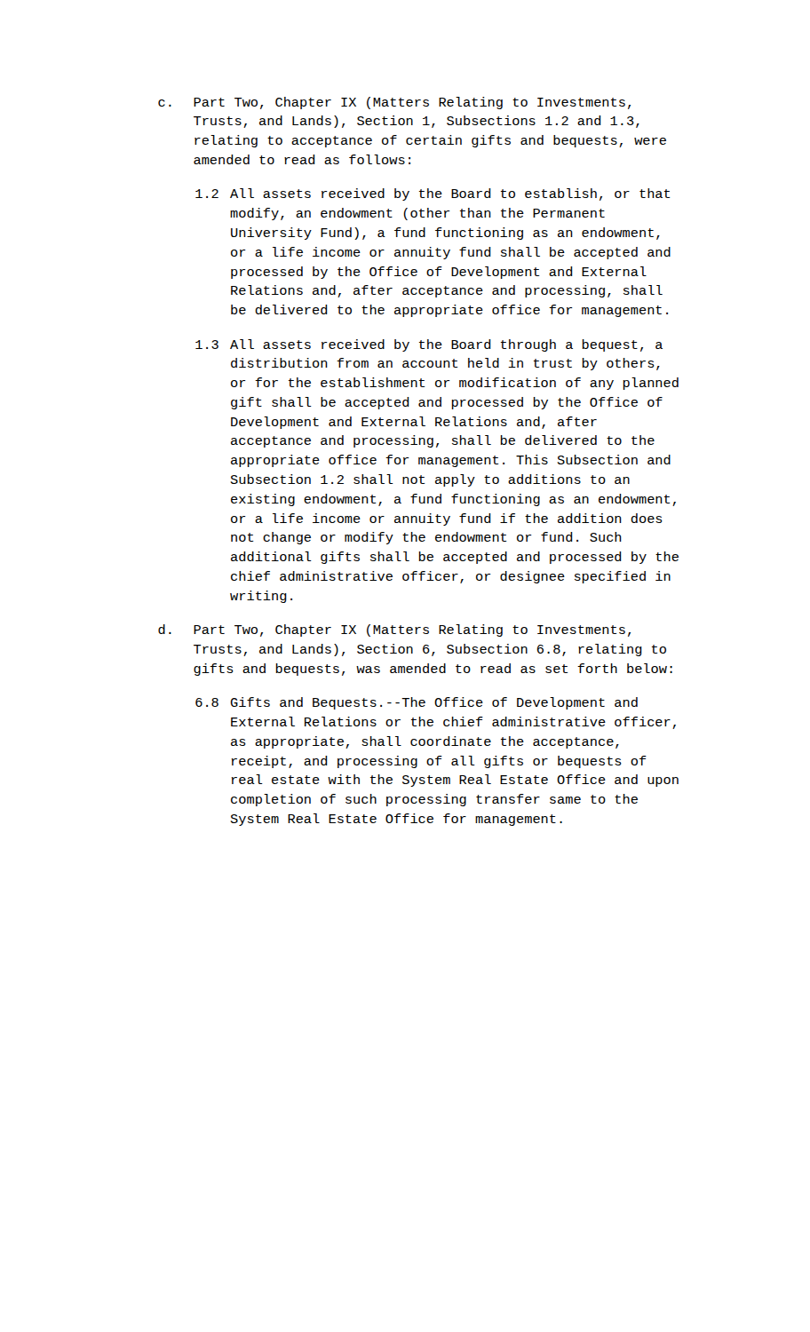c.
Part Two, Chapter IX (Matters Relating to Investments, Trusts, and Lands), Section 1, Subsections 1.2 and 1.3, relating to acceptance of certain gifts and bequests, were amended to read as follows:
1.2
All assets received by the Board to establish, or that modify, an endowment (other than the Permanent University Fund), a fund functioning as an endowment, or a life income or annuity fund shall be accepted and processed by the Office of Development and External Relations and, after acceptance and processing, shall be delivered to the appropriate office for management.
1.3
All assets received by the Board through a bequest, a distribution from an account held in trust by others, or for the establishment or modification of any planned gift shall be accepted and processed by the Office of Development and External Relations and, after acceptance and processing, shall be delivered to the appropriate office for management. This Subsection and Subsection 1.2 shall not apply to additions to an existing endowment, a fund functioning as an endowment, or a life income or annuity fund if the addition does not change or modify the endowment or fund. Such additional gifts shall be accepted and processed by the chief administrative officer, or designee specified in writing.
d.
Part Two, Chapter IX (Matters Relating to Investments, Trusts, and Lands), Section 6, Subsection 6.8, relating to gifts and bequests, was amended to read as set forth below:
6.8
Gifts and Bequests.--The Office of Development and External Relations or the chief administrative officer, as appropriate, shall coordinate the acceptance, receipt, and processing of all gifts or bequests of real estate with the System Real Estate Office and upon completion of such processing transfer same to the System Real Estate Office for management.